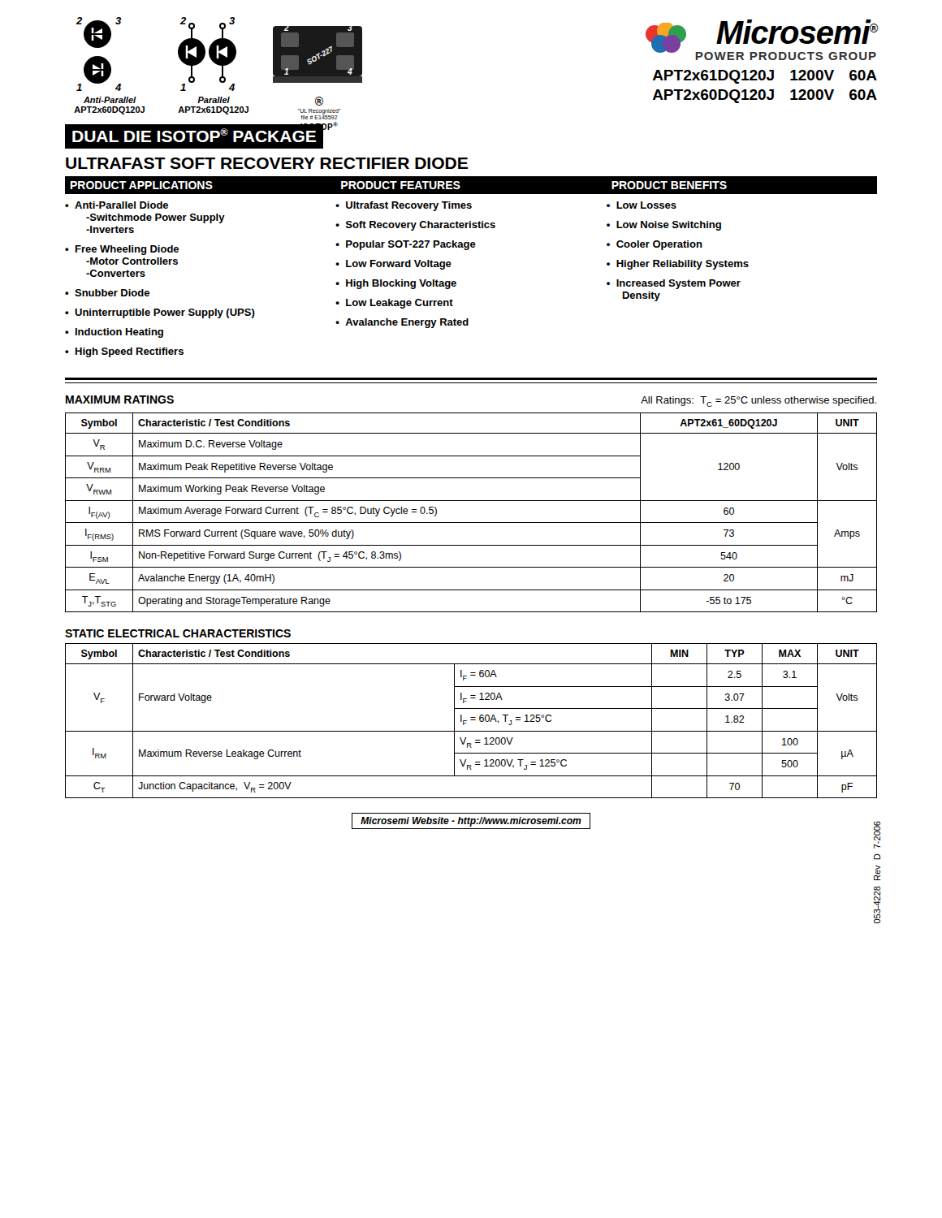2 3 1 4
Anti-Parallel
APT2x60DQ120J
2 3 1 4
Parallel
APT2x61DQ120J
2 3 1 4 SOT-227
®
"UL Recognized"
file # E145592
ISOTOP®
Microsemi®
POWER PRODUCTS GROUP
APT2x61DQ120J1200V 60A
APT2x60DQ120J1200V 60A
DUAL DIE ISOTOP® PACKAGE
ULTRAFAST SOFT RECOVERY RECTIFIER DIODE
| PRODUCT APPLICATIONS | PRODUCT FEATURES | PRODUCT BENEFITS |
| --- | --- | --- |
| Anti-Parallel Diode -Switchmode Power Supply -Inverters Free Wheeling Diode -Motor Controllers -Converters Snubber Diode Uninterruptible Power Supply (UPS) Induction Heating High Speed Rectifiers | Ultrafast Recovery Times Soft Recovery Characteristics Popular SOT-227 Package Low Forward Voltage High Blocking Voltage Low Leakage Current Avalanche Energy Rated | Low Losses Low Noise Switching Cooler Operation Higher Reliability Systems Increased System Power Density |
MAXIMUM RATINGS
All Ratings: TC = 25°C unless otherwise specified.
| Symbol | Characteristic / Test Conditions | APT2x61_60DQ120J | UNIT |
| --- | --- | --- | --- |
| V R | Maximum D.C. Reverse Voltage | 1200 | Volts |
| V RRM | Maximum Peak Repetitive Reverse Voltage |
| V RWM | Maximum Working Peak Reverse Voltage |
| I F(AV) | Maximum Average Forward Current (T C = 85°C, Duty Cycle = 0.5) | 60 | Amps |
| I F(RMS) | RMS Forward Current (Square wave, 50% duty) | 73 |
| I FSM | Non-Repetitive Forward Surge Current (T J = 45°C, 8.3ms) | 540 |
| E AVL | Avalanche Energy (1A, 40mH) | 20 | mJ |
| T J ,T STG | Operating and StorageTemperature Range | -55 to 175 | °C |
STATIC ELECTRICAL CHARACTERISTICS
| Symbol | Characteristic / Test Conditions | MIN | TYP | MAX | UNIT |
| --- | --- | --- | --- | --- | --- |
| V F | Forward Voltage | I F = 60A | | 2.5 | 3.1 | Volts |
| I F = 120A | | 3.07 | |
| I F = 60A, T J = 125°C | | 1.82 | |
| I RM | Maximum Reverse Leakage Current | V R = 1200V | | | 100 | µA |
| V R = 1200V, T J = 125°C | | | 500 |
| C T | Junction Capacitance, V R = 200V | | 70 | | pF |
Microsemi Website - http://www.microsemi.com
053-4228 Rev D 7-2006